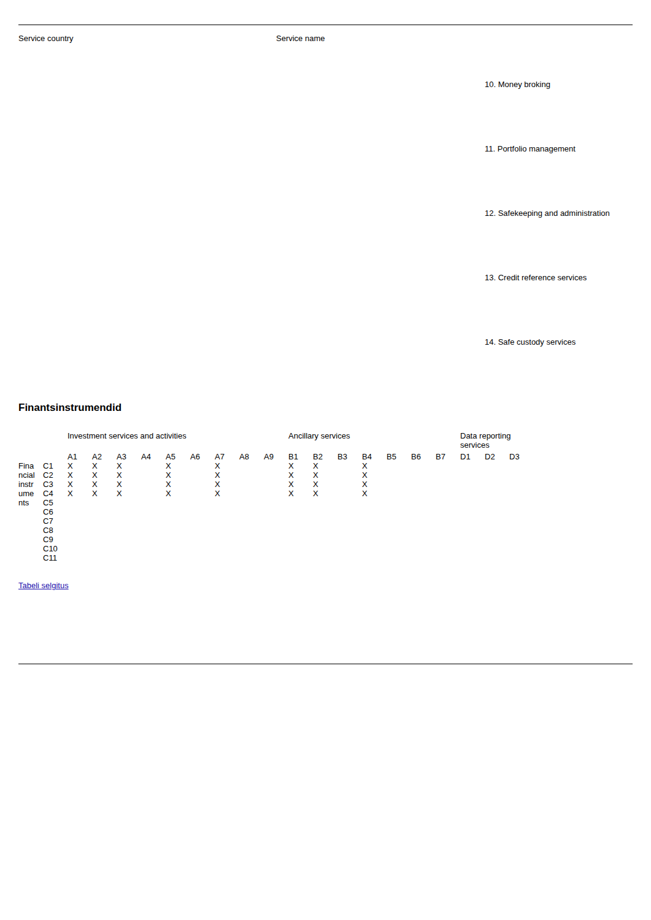Service country
Service name
10. Money broking
11. Portfolio management
12. Safekeeping and administration
13. Credit reference services
14. Safe custody services
Finantsinstrumendid
| | | Investment services and activities | Ancillary services | Data reporting services |
| | | A1 | A2 | A3 | A4 | A5 | A6 | A7 | A8 | A9 | B1 | B2 | B3 | B4 | B5 | B6 | B7 | D1 | D2 | D3 |
| Fina | C1 | X | X | X | | X | | X | | | X | X | | X | | | | | | |
| ncial | C2 | X | X | X | | X | | X | | | X | X | | X | | | | | | |
| instr | C3 | X | X | X | | X | | X | | | X | X | | X | | | | | | |
| ume | C4 | X | X | X | | X | | X | | | X | X | | X | | | | | | |
| nts | C5 | | | | | | | | | | | | | | | | | | | |
| | C6 | | | | | | | | | | | | | | | | | | | |
| | C7 | | | | | | | | | | | | | | | | | | | |
| | C8 | | | | | | | | | | | | | | | | | | | |
| | C9 | | | | | | | | | | | | | | | | | | | |
| | C10 | | | | | | | | | | | | | | | | | | | |
| | C11 | | | | | | | | | | | | | | | | | | | |
Tabeli selgitus